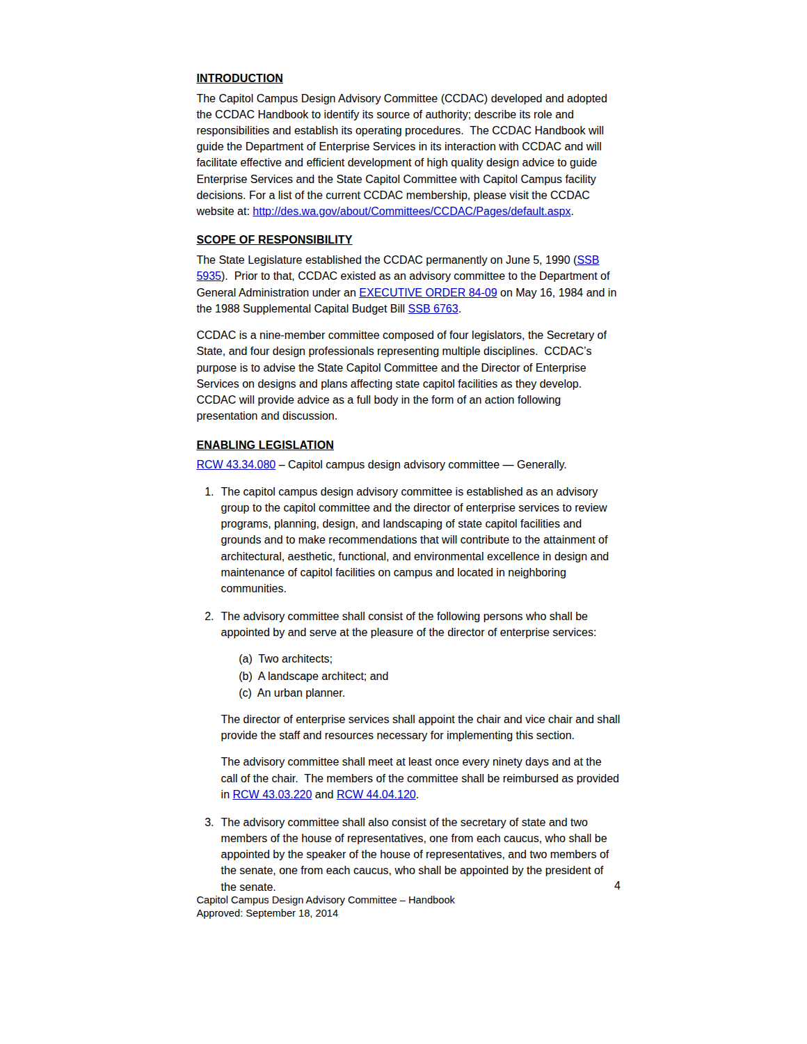INTRODUCTION
The Capitol Campus Design Advisory Committee (CCDAC) developed and adopted the CCDAC Handbook to identify its source of authority; describe its role and responsibilities and establish its operating procedures. The CCDAC Handbook will guide the Department of Enterprise Services in its interaction with CCDAC and will facilitate effective and efficient development of high quality design advice to guide Enterprise Services and the State Capitol Committee with Capitol Campus facility decisions. For a list of the current CCDAC membership, please visit the CCDAC website at: http://des.wa.gov/about/Committees/CCDAC/Pages/default.aspx.
SCOPE OF RESPONSIBILITY
The State Legislature established the CCDAC permanently on June 5, 1990 (SSB 5935). Prior to that, CCDAC existed as an advisory committee to the Department of General Administration under an EXECUTIVE ORDER 84-09 on May 16, 1984 and in the 1988 Supplemental Capital Budget Bill SSB 6763.
CCDAC is a nine-member committee composed of four legislators, the Secretary of State, and four design professionals representing multiple disciplines. CCDAC’s purpose is to advise the State Capitol Committee and the Director of Enterprise Services on designs and plans affecting state capitol facilities as they develop. CCDAC will provide advice as a full body in the form of an action following presentation and discussion.
ENABLING LEGISLATION
RCW 43.34.080 – Capitol campus design advisory committee — Generally.
The capitol campus design advisory committee is established as an advisory group to the capitol committee and the director of enterprise services to review programs, planning, design, and landscaping of state capitol facilities and grounds and to make recommendations that will contribute to the attainment of architectural, aesthetic, functional, and environmental excellence in design and maintenance of capitol facilities on campus and located in neighboring communities.
The advisory committee shall consist of the following persons who shall be appointed by and serve at the pleasure of the director of enterprise services:
(a) Two architects;
(b) A landscape architect; and
(c) An urban planner.
The director of enterprise services shall appoint the chair and vice chair and shall provide the staff and resources necessary for implementing this section.
The advisory committee shall meet at least once every ninety days and at the call of the chair. The members of the committee shall be reimbursed as provided in RCW 43.03.220 and RCW 44.04.120.
The advisory committee shall also consist of the secretary of state and two members of the house of representatives, one from each caucus, who shall be appointed by the speaker of the house of representatives, and two members of the senate, one from each caucus, who shall be appointed by the president of the senate.
4
Capitol Campus Design Advisory Committee – Handbook
Approved: September 18, 2014